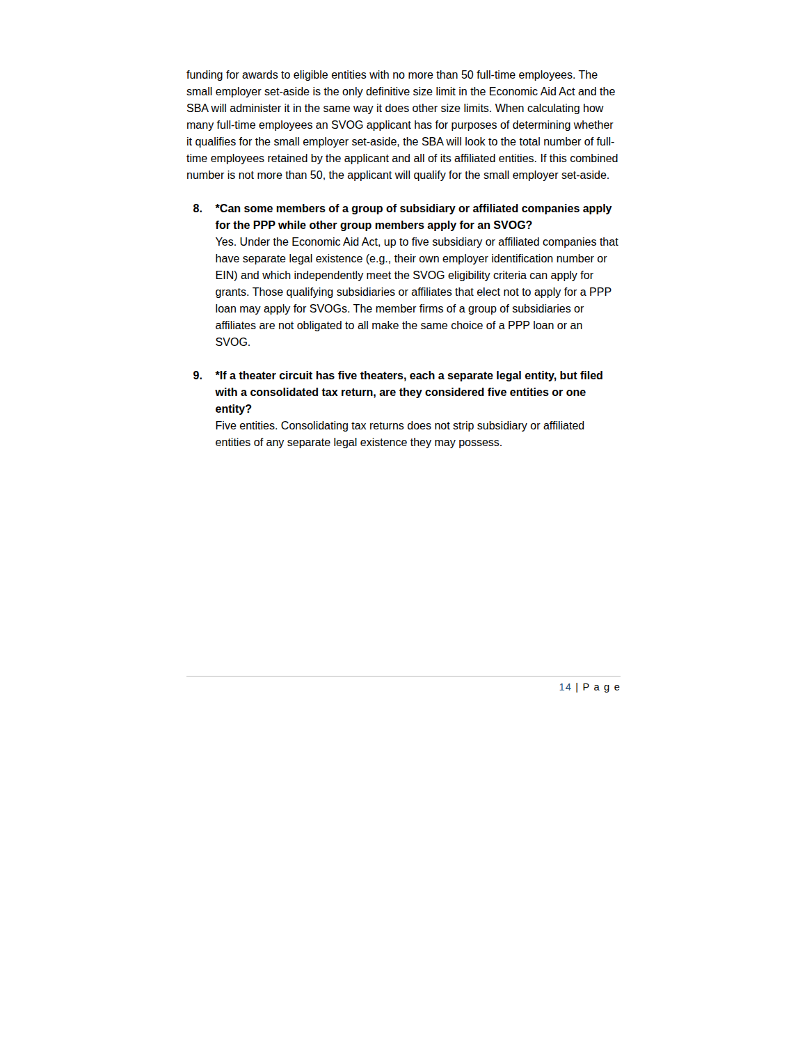funding for awards to eligible entities with no more than 50 full-time employees. The small employer set-aside is the only definitive size limit in the Economic Aid Act and the SBA will administer it in the same way it does other size limits. When calculating how many full-time employees an SVOG applicant has for purposes of determining whether it qualifies for the small employer set-aside, the SBA will look to the total number of full-time employees retained by the applicant and all of its affiliated entities. If this combined number is not more than 50, the applicant will qualify for the small employer set-aside.
*Can some members of a group of subsidiary or affiliated companies apply for the PPP while other group members apply for an SVOG? Yes. Under the Economic Aid Act, up to five subsidiary or affiliated companies that have separate legal existence (e.g., their own employer identification number or EIN) and which independently meet the SVOG eligibility criteria can apply for grants. Those qualifying subsidiaries or affiliates that elect not to apply for a PPP loan may apply for SVOGs. The member firms of a group of subsidiaries or affiliates are not obligated to all make the same choice of a PPP loan or an SVOG.
*If a theater circuit has five theaters, each a separate legal entity, but filed with a consolidated tax return, are they considered five entities or one entity? Five entities. Consolidating tax returns does not strip subsidiary or affiliated entities of any separate legal existence they may possess.
14 | P a g e